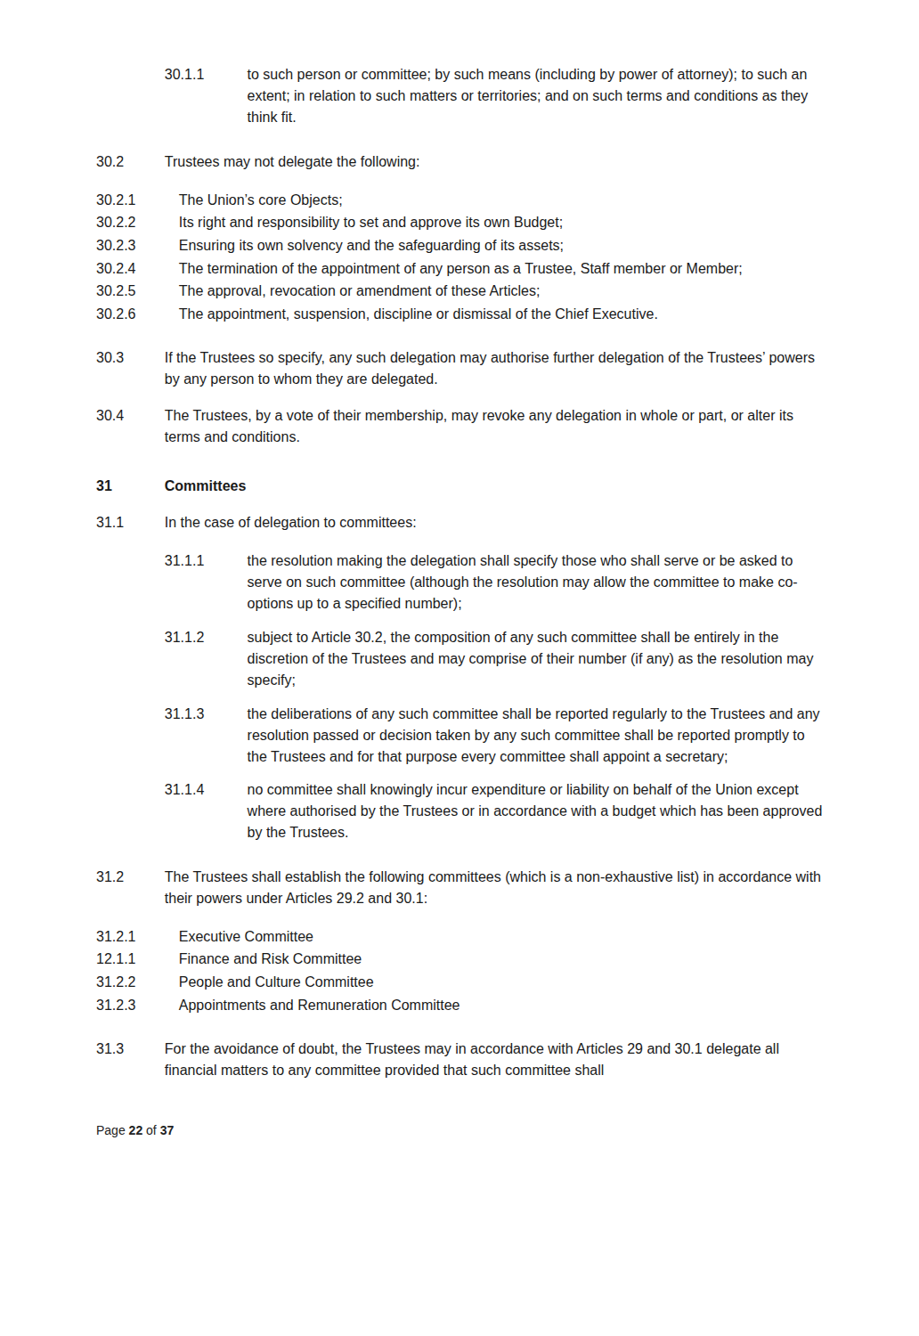30.1.1 to such person or committee; by such means (including by power of attorney); to such an extent; in relation to such matters or territories; and on such terms and conditions as they think fit.
30.2 Trustees may not delegate the following:
30.2.1 The Union’s core Objects;
30.2.2 Its right and responsibility to set and approve its own Budget;
30.2.3 Ensuring its own solvency and the safeguarding of its assets;
30.2.4 The termination of the appointment of any person as a Trustee, Staff member or Member;
30.2.5 The approval, revocation or amendment of these Articles;
30.2.6 The appointment, suspension, discipline or dismissal of the Chief Executive.
30.3 If the Trustees so specify, any such delegation may authorise further delegation of the Trustees’ powers by any person to whom they are delegated.
30.4 The Trustees, by a vote of their membership, may revoke any delegation in whole or part, or alter its terms and conditions.
31 Committees
31.1 In the case of delegation to committees:
31.1.1 the resolution making the delegation shall specify those who shall serve or be asked to serve on such committee (although the resolution may allow the committee to make co-options up to a specified number);
31.1.2 subject to Article 30.2, the composition of any such committee shall be entirely in the discretion of the Trustees and may comprise of their number (if any) as the resolution may specify;
31.1.3 the deliberations of any such committee shall be reported regularly to the Trustees and any resolution passed or decision taken by any such committee shall be reported promptly to the Trustees and for that purpose every committee shall appoint a secretary;
31.1.4 no committee shall knowingly incur expenditure or liability on behalf of the Union except where authorised by the Trustees or in accordance with a budget which has been approved by the Trustees.
31.2 The Trustees shall establish the following committees (which is a non-exhaustive list) in accordance with their powers under Articles 29.2 and 30.1:
31.2.1 Executive Committee
12.1.1 Finance and Risk Committee
31.2.2 People and Culture Committee
31.2.3 Appointments and Remuneration Committee
31.3 For the avoidance of doubt, the Trustees may in accordance with Articles 29 and 30.1 delegate all financial matters to any committee provided that such committee shall
Page 22 of 37